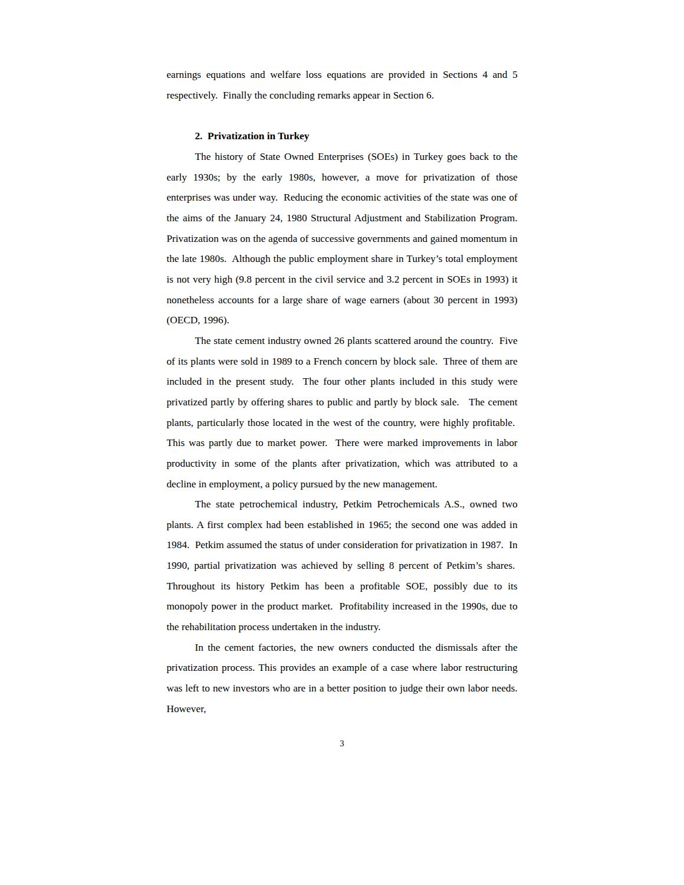earnings equations and welfare loss equations are provided in Sections 4 and 5 respectively. Finally the concluding remarks appear in Section 6.
2. Privatization in Turkey
The history of State Owned Enterprises (SOEs) in Turkey goes back to the early 1930s; by the early 1980s, however, a move for privatization of those enterprises was under way. Reducing the economic activities of the state was one of the aims of the January 24, 1980 Structural Adjustment and Stabilization Program. Privatization was on the agenda of successive governments and gained momentum in the late 1980s. Although the public employment share in Turkey’s total employment is not very high (9.8 percent in the civil service and 3.2 percent in SOEs in 1993) it nonetheless accounts for a large share of wage earners (about 30 percent in 1993) (OECD, 1996).
The state cement industry owned 26 plants scattered around the country. Five of its plants were sold in 1989 to a French concern by block sale. Three of them are included in the present study. The four other plants included in this study were privatized partly by offering shares to public and partly by block sale. The cement plants, particularly those located in the west of the country, were highly profitable. This was partly due to market power. There were marked improvements in labor productivity in some of the plants after privatization, which was attributed to a decline in employment, a policy pursued by the new management.
The state petrochemical industry, Petkim Petrochemicals A.S., owned two plants. A first complex had been established in 1965; the second one was added in 1984. Petkim assumed the status of under consideration for privatization in 1987. In 1990, partial privatization was achieved by selling 8 percent of Petkim’s shares. Throughout its history Petkim has been a profitable SOE, possibly due to its monopoly power in the product market. Profitability increased in the 1990s, due to the rehabilitation process undertaken in the industry.
In the cement factories, the new owners conducted the dismissals after the privatization process. This provides an example of a case where labor restructuring was left to new investors who are in a better position to judge their own labor needs. However,
3